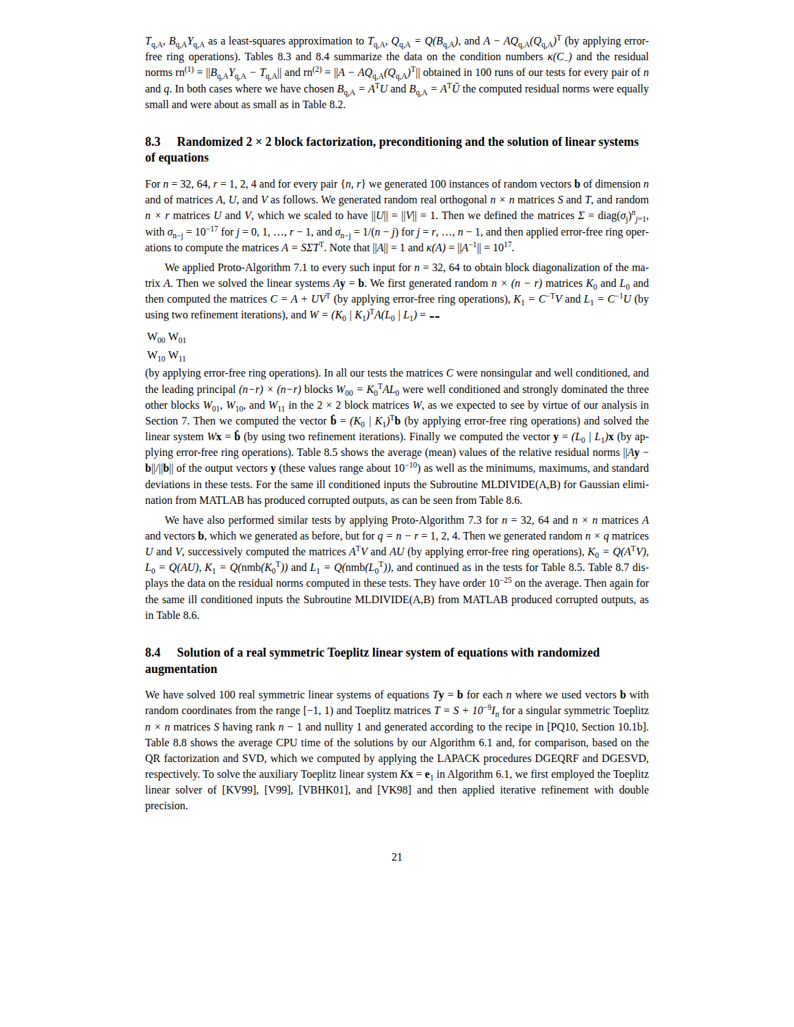Tq,A, Bq,AYq,A as a least-squares approximation to Tq,A, Qq,A = Q(Bq,A), and A − AQq,A(Qq,A)T (by applying error-free ring operations). Tables 8.3 and 8.4 summarize the data on the condition numbers κ(C−) and the residual norms rn(1) = ||Bq,AYq,A − Tq,A|| and rn(2) = ||A − AQq,A(Qq,A)T|| obtained in 100 runs of our tests for every pair of n and q. In both cases where we have chosen Bq,A = ATU and Bq,A = ATŪ the computed residual norms were equally small and were about as small as in Table 8.2.
8.3 Randomized 2 × 2 block factorization, preconditioning and the solution of linear systems of equations
For n = 32, 64, r = 1, 2, 4 and for every pair {n, r} we generated 100 instances of random vectors b of dimension n and of matrices A, U, and V as follows. We generated random real orthogonal n × n matrices S and T, and random n × r matrices U and V, which we scaled to have ||U|| = ||V|| = 1. Then we defined the matrices Σ = diag(σj)nj=1, with σn−j = 10−17 for j = 0, 1, …, r − 1, and σn−j = 1/(n − j) for j = r, …, n − 1, and then applied error-free ring operations to compute the matrices A = SΣTT. Note that ||A|| = 1 and κ(A) = ||A−1|| = 1017.
We applied Proto-Algorithm 7.1 to every such input for n = 32, 64 to obtain block diagonalization of the matrix A. Then we solved the linear systems Ay = b. We first generated random n × (n − r) matrices K0 and L0 and then computed the matrices C = A + UVT (by applying error-free ring operations), K1 = C−TV and L1 = C−1U (by using two refinement iterations), and W = (K0 | K1)TA(L0 | L1) =
| W 00 | W 01 |
| W 10 | W 11 |
(by applying error-free ring operations). In all our tests the matrices C were nonsingular and well conditioned, and the leading principal (n−r) × (n−r) blocks W00 = K0TAL0 were well conditioned and strongly dominated the three other blocks W01, W10, and W11 in the 2 × 2 block matrices W, as we expected to see by virtue of our analysis in Section 7. Then we computed the vector b̂ = (K0 | K1)T b (by applying error-free ring operations) and solved the linear system Wx = b̂ (by using two refinement iterations). Finally we computed the vector y = (L0 | L1) x (by applying error-free ring operations). Table 8.5 shows the average (mean) values of the relative residual norms ||Ay − b||/||b|| of the output vectors y (these values range about 10−10) as well as the minimums, maximums, and standard deviations in these tests. For the same ill conditioned inputs the Subroutine MLDIVIDE(A,B) for Gaussian elimination from MATLAB has produced corrupted outputs, as can be seen from Table 8.6.
We have also performed similar tests by applying Proto-Algorithm 7.3 for n = 32, 64 and n × n matrices A and vectors b, which we generated as before, but for q = n − r = 1, 2, 4. Then we generated random n × q matrices U and V, successively computed the matrices ATV and AU (by applying error-free ring operations), K0 = Q(ATV), L0 = Q(AU), K1 = Q(nmb(K0T)) and L1 = Q(nmb(L0T)), and continued as in the tests for Table 8.5. Table 8.7 displays the data on the residual norms computed in these tests. They have order 10−25 on the average. Then again for the same ill conditioned inputs the Subroutine MLDIVIDE(A,B) from MATLAB produced corrupted outputs, as in Table 8.6.
8.4 Solution of a real symmetric Toeplitz linear system of equations with randomized augmentation
We have solved 100 real symmetric linear systems of equations Ty = b for each n where we used vectors b with random coordinates from the range [−1, 1) and Toeplitz matrices T = S + 10−9In for a singular symmetric Toeplitz n × n matrices S having rank n − 1 and nullity 1 and generated according to the recipe in [PQ10, Section 10.1b]. Table 8.8 shows the average CPU time of the solutions by our Algorithm 6.1 and, for comparison, based on the QR factorization and SVD, which we computed by applying the LAPACK procedures DGEQRF and DGESVD, respectively. To solve the auxiliary Toeplitz linear system Kx = e1 in Algorithm 6.1, we first employed the Toeplitz linear solver of [KV99], [V99], [VBHK01], and [VK98] and then applied iterative refinement with double precision.
21